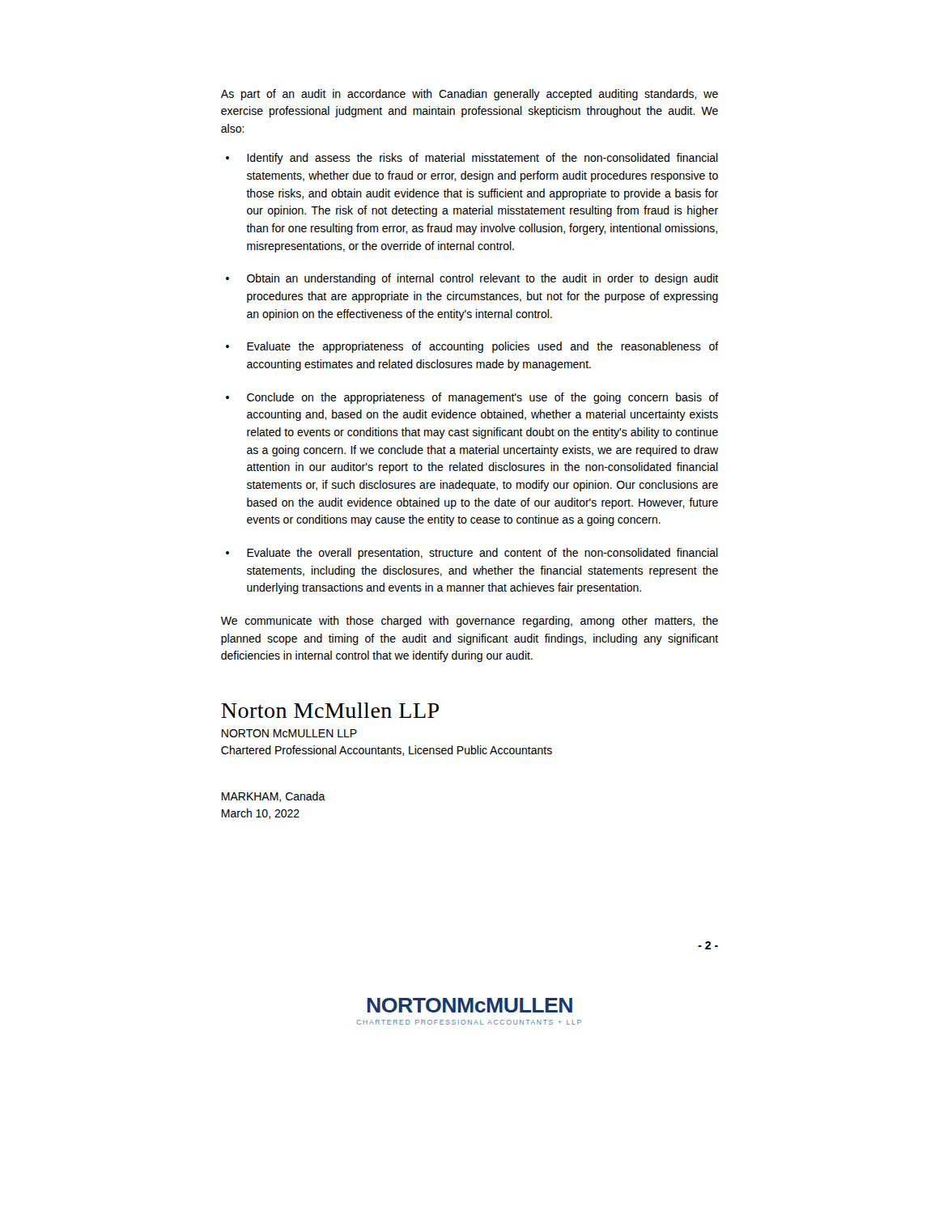As part of an audit in accordance with Canadian generally accepted auditing standards, we exercise professional judgment and maintain professional skepticism throughout the audit. We also:
Identify and assess the risks of material misstatement of the non-consolidated financial statements, whether due to fraud or error, design and perform audit procedures responsive to those risks, and obtain audit evidence that is sufficient and appropriate to provide a basis for our opinion. The risk of not detecting a material misstatement resulting from fraud is higher than for one resulting from error, as fraud may involve collusion, forgery, intentional omissions, misrepresentations, or the override of internal control.
Obtain an understanding of internal control relevant to the audit in order to design audit procedures that are appropriate in the circumstances, but not for the purpose of expressing an opinion on the effectiveness of the entity's internal control.
Evaluate the appropriateness of accounting policies used and the reasonableness of accounting estimates and related disclosures made by management.
Conclude on the appropriateness of management's use of the going concern basis of accounting and, based on the audit evidence obtained, whether a material uncertainty exists related to events or conditions that may cast significant doubt on the entity's ability to continue as a going concern. If we conclude that a material uncertainty exists, we are required to draw attention in our auditor's report to the related disclosures in the non-consolidated financial statements or, if such disclosures are inadequate, to modify our opinion. Our conclusions are based on the audit evidence obtained up to the date of our auditor's report. However, future events or conditions may cause the entity to cease to continue as a going concern.
Evaluate the overall presentation, structure and content of the non-consolidated financial statements, including the disclosures, and whether the financial statements represent the underlying transactions and events in a manner that achieves fair presentation.
We communicate with those charged with governance regarding, among other matters, the planned scope and timing of the audit and significant audit findings, including any significant deficiencies in internal control that we identify during our audit.
Norton McMullen LLP
NORTON McMULLEN LLP
Chartered Professional Accountants, Licensed Public Accountants
MARKHAM, Canada
March 10, 2022
- 2 -
NORTONMc MULLEN
CHARTERED PROFESSIONAL ACCOUNTANTS + LLP